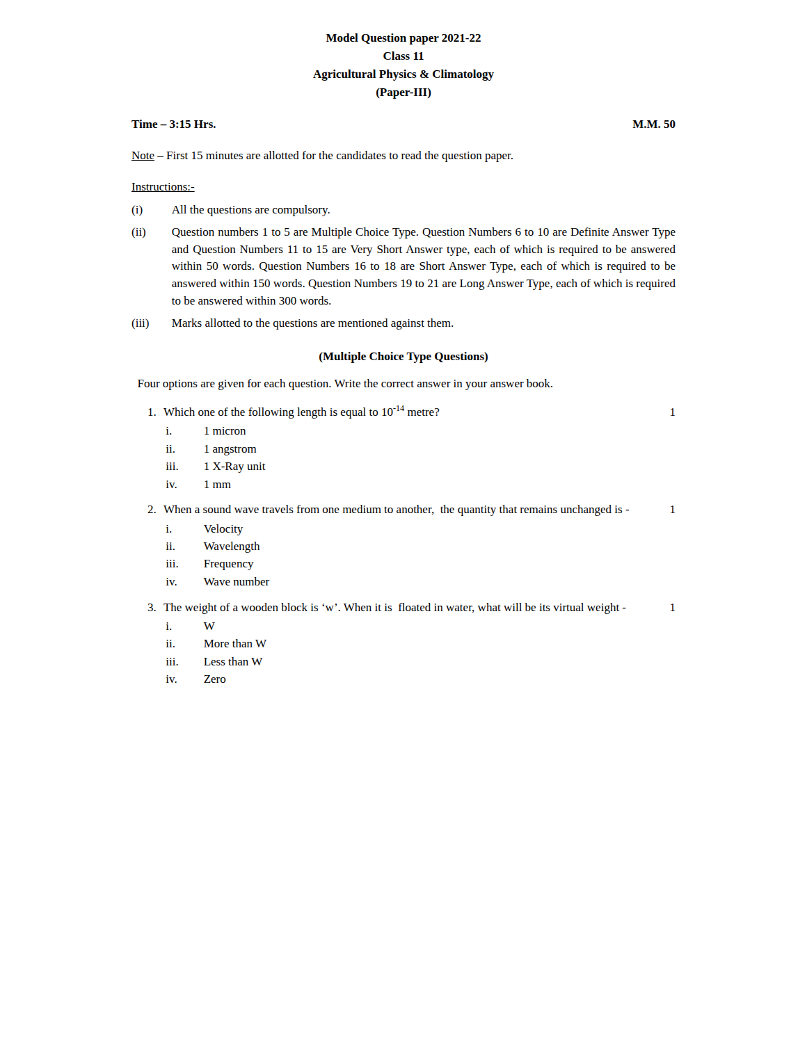Model Question paper 2021-22
Class 11
Agricultural Physics & Climatology
(Paper-III)
Time – 3:15 Hrs. M.M. 50
Note – First 15 minutes are allotted for the candidates to read the question paper.
Instructions:-
(i) All the questions are compulsory.
(ii) Question numbers 1 to 5 are Multiple Choice Type. Question Numbers 6 to 10 are Definite Answer Type and Question Numbers 11 to 15 are Very Short Answer type, each of which is required to be answered within 50 words. Question Numbers 16 to 18 are Short Answer Type, each of which is required to be answered within 150 words. Question Numbers 19 to 21 are Long Answer Type, each of which is required to be answered within 300 words.
(iii) Marks allotted to the questions are mentioned against them.
(Multiple Choice Type Questions)
Four options are given for each question. Write the correct answer in your answer book.
1. Which one of the following length is equal to 10-14 metre? 1
i. 1 micron
ii. 1 angstrom
iii. 1 X-Ray unit
iv. 1 mm
2. When a sound wave travels from one medium to another, the quantity that remains unchanged is - 1
i. Velocity
ii. Wavelength
iii. Frequency
iv. Wave number
3. The weight of a wooden block is ‘w’. When it is floated in water, what will be its virtual weight - 1
i. W
ii. More than W
iii. Less than W
iv. Zero